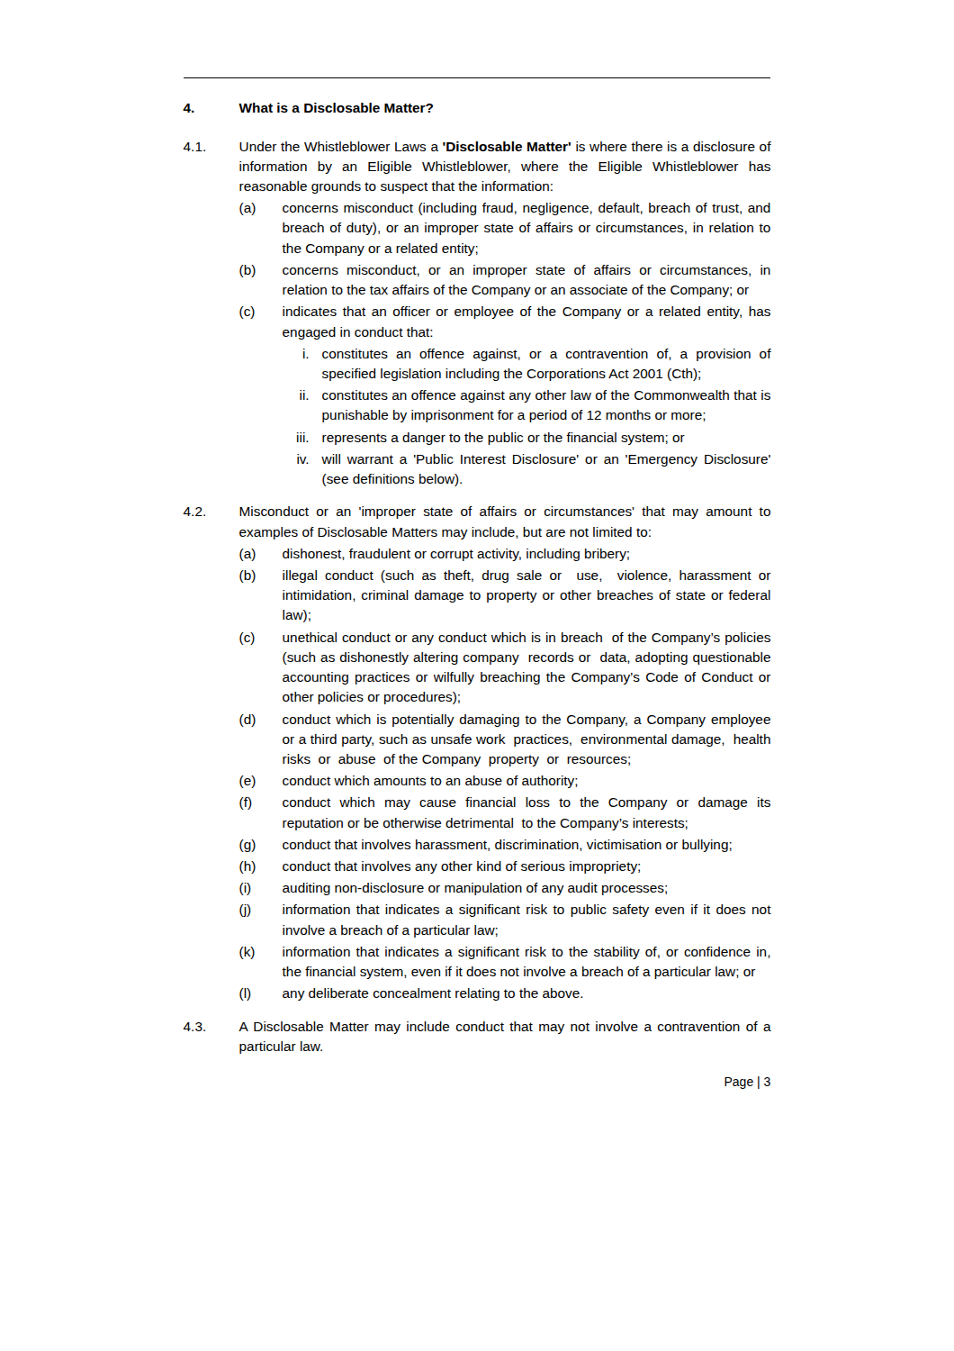4. What is a Disclosable Matter?
4.1.
Under the Whistleblower Laws a 'Disclosable Matter' is where there is a disclosure of information by an Eligible Whistleblower, where the Eligible Whistleblower has reasonable grounds to suspect that the information:
(a) concerns misconduct (including fraud, negligence, default, breach of trust, and breach of duty), or an improper state of affairs or circumstances, in relation to the Company or a related entity;
(b) concerns misconduct, or an improper state of affairs or circumstances, in relation to the tax affairs of the Company or an associate of the Company; or
(c) indicates that an officer or employee of the Company or a related entity, has engaged in conduct that:
i. constitutes an offence against, or a contravention of, a provision of specified legislation including the Corporations Act 2001 (Cth);
ii. constitutes an offence against any other law of the Commonwealth that is punishable by imprisonment for a period of 12 months or more;
iii. represents a danger to the public or the financial system; or
iv. will warrant a 'Public Interest Disclosure' or an 'Emergency Disclosure' (see definitions below).
4.2.
Misconduct or an 'improper state of affairs or circumstances' that may amount to examples of Disclosable Matters may include, but are not limited to:
(a) dishonest, fraudulent or corrupt activity, including bribery;
(b) illegal conduct (such as theft, drug sale or use, violence, harassment or intimidation, criminal damage to property or other breaches of state or federal law);
(c) unethical conduct or any conduct which is in breach of the Company’s policies (such as dishonestly altering company records or data, adopting questionable accounting practices or wilfully breaching the Company’s Code of Conduct or other policies or procedures);
(d) conduct which is potentially damaging to the Company, a Company employee or a third party, such as unsafe work practices, environmental damage, health risks or abuse of the Company property or resources;
(e) conduct which amounts to an abuse of authority;
(f) conduct which may cause financial loss to the Company or damage its reputation or be otherwise detrimental to the Company’s interests;
(g) conduct that involves harassment, discrimination, victimisation or bullying;
(h) conduct that involves any other kind of serious impropriety;
(i) auditing non-disclosure or manipulation of any audit processes;
(j) information that indicates a significant risk to public safety even if it does not involve a breach of a particular law;
(k) information that indicates a significant risk to the stability of, or confidence in, the financial system, even if it does not involve a breach of a particular law; or
(l) any deliberate concealment relating to the above.
4.3.
A Disclosable Matter may include conduct that may not involve a contravention of a particular law.
Page | 3